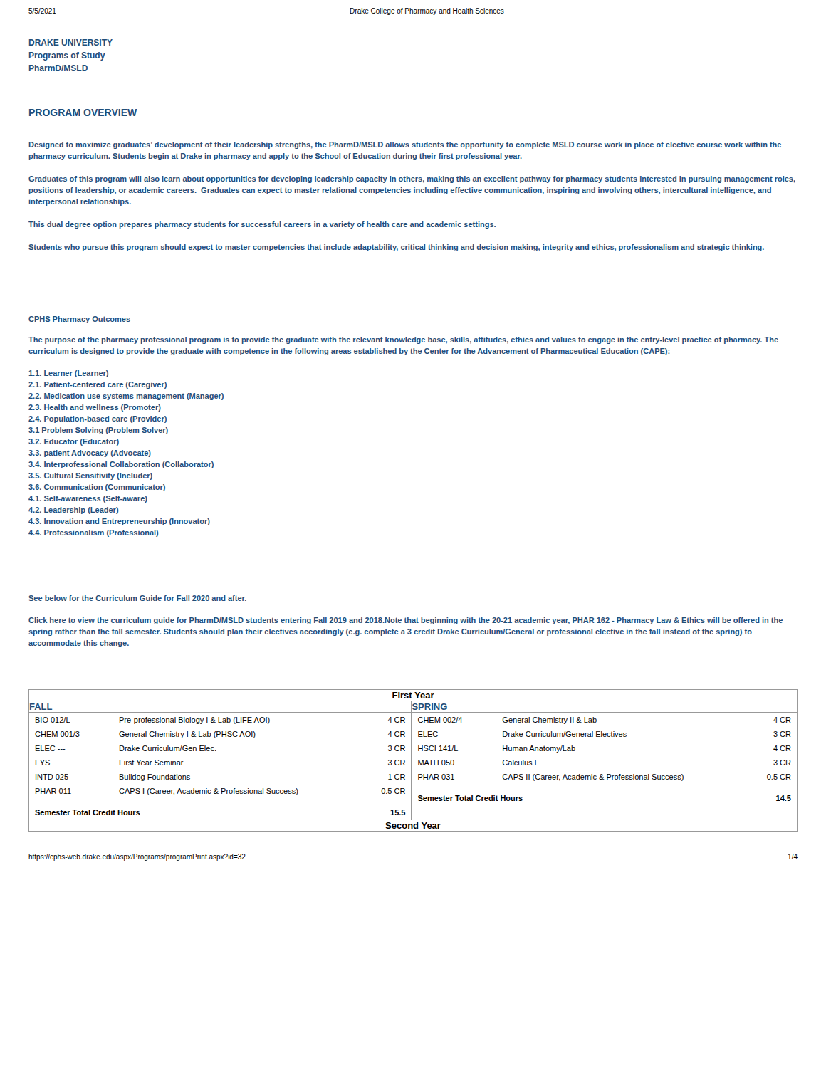5/5/2021
Drake College of Pharmacy and Health Sciences
DRAKE UNIVERSITY
Programs of Study
PharmD/MSLD
PROGRAM OVERVIEW
Designed to maximize graduates’ development of their leadership strengths, the PharmD/MSLD allows students the opportunity to complete MSLD course work in place of elective course work within the pharmacy curriculum. Students begin at Drake in pharmacy and apply to the School of Education during their first professional year.
Graduates of this program will also learn about opportunities for developing leadership capacity in others, making this an excellent pathway for pharmacy students interested in pursuing management roles, positions of leadership, or academic careers. Graduates can expect to master relational competencies including effective communication, inspiring and involving others, intercultural intelligence, and interpersonal relationships.
This dual degree option prepares pharmacy students for successful careers in a variety of health care and academic settings.
Students who pursue this program should expect to master competencies that include adaptability, critical thinking and decision making, integrity and ethics, professionalism and strategic thinking.
CPHS Pharmacy Outcomes
The purpose of the pharmacy professional program is to provide the graduate with the relevant knowledge base, skills, attitudes, ethics and values to engage in the entry-level practice of pharmacy. The curriculum is designed to provide the graduate with competence in the following areas established by the Center for the Advancement of Pharmaceutical Education (CAPE):
1.1. Learner (Learner)
2.1. Patient-centered care (Caregiver)
2.2. Medication use systems management (Manager)
2.3. Health and wellness (Promoter)
2.4. Population-based care (Provider)
3.1 Problem Solving (Problem Solver)
3.2. Educator (Educator)
3.3. patient Advocacy (Advocate)
3.4. Interprofessional Collaboration (Collaborator)
3.5. Cultural Sensitivity (Includer)
3.6. Communication (Communicator)
4.1. Self-awareness (Self-aware)
4.2. Leadership (Leader)
4.3. Innovation and Entrepreneurship (Innovator)
4.4. Professionalism (Professional)
See below for the Curriculum Guide for Fall 2020 and after.
Click here to view the curriculum guide for PharmD/MSLD students entering Fall 2019 and 2018.Note that beginning with the 20-21 academic year, PHAR 162 - Pharmacy Law & Ethics will be offered in the spring rather than the fall semester. Students should plan their electives accordingly (e.g. complete a 3 credit Drake Curriculum/General or professional elective in the fall instead of the spring) to accommodate this change.
| First Year |
| FALL | SPRING |
| / BIO 012/L / Pre-professional Biology I & Lab (LIFE AOI) / 4 CR / / CHEM 001/3 / General Chemistry I & Lab (PHSC AOI) / 4 CR / / ELEC --- / Drake Curriculum/Gen Elec. / 3 CR / / FYS / First Year Seminar / 3 CR / / INTD 025 / Bulldog Foundations / 1 CR / / PHAR 011 / CAPS I (Career, Academic & Professional Success) / 0.5 CR / / Semester Total Credit Hours / 15.5 / | / CHEM 002/4 / General Chemistry II & Lab / 4 CR / / ELEC --- / Drake Curriculum/General Electives / 3 CR / / HSCI 141/L / Human Anatomy/Lab / 4 CR / / MATH 050 / Calculus I / 3 CR / / PHAR 031 / CAPS II (Career, Academic & Professional Success) / 0.5 CR / / Semester Total Credit Hours / 14.5 / |
| Second Year |
https://cphs-web.drake.edu/aspx/Programs/programPrint.aspx?id=32
1/4